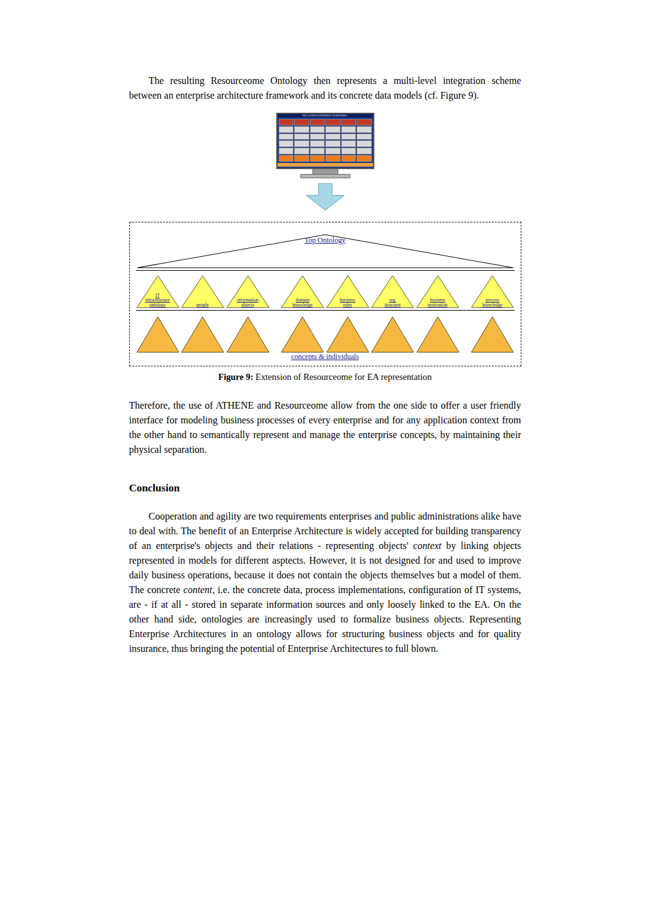The resulting Resourceome Ontology then represents a multi-level integration scheme between an enterprise architecture framework and its concrete data models (cf. Figure 9).
THE ZACHMAN ENTERPRISE FRAMEWORK™
Top Ontology
IT
infrastructure
ontology
people
information
objects
domain
knowledge
business
rules
org.
structure
business
motivation
process
knowledge
concepts & individuals
Figure 9: Extension of Resourceome for EA representation
Therefore, the use of ATHENE and Resourceome allow from the one side to offer a user friendly interface for modeling business processes of every enterprise and for any application context from the other hand to semantically represent and manage the enterprise concepts, by maintaining their physical separation.
Conclusion
Cooperation and agility are two requirements enterprises and public administrations alike have to deal with. The benefit of an Enterprise Architecture is widely accepted for building transparency of an enterprise's objects and their relations - representing objects' context by linking objects represented in models for different asptects. However, it is not designed for and used to improve daily business operations, because it does not contain the objects themselves but a model of them. The concrete content, i.e. the concrete data, process implementations, configuration of IT systems, are - if at all - stored in separate information sources and only loosely linked to the EA. On the other hand side, ontologies are increasingly used to formalize business objects. Representing Enterprise Architectures in an ontology allows for structuring business objects and for quality insurance, thus bringing the potential of Enterprise Architectures to full blown.